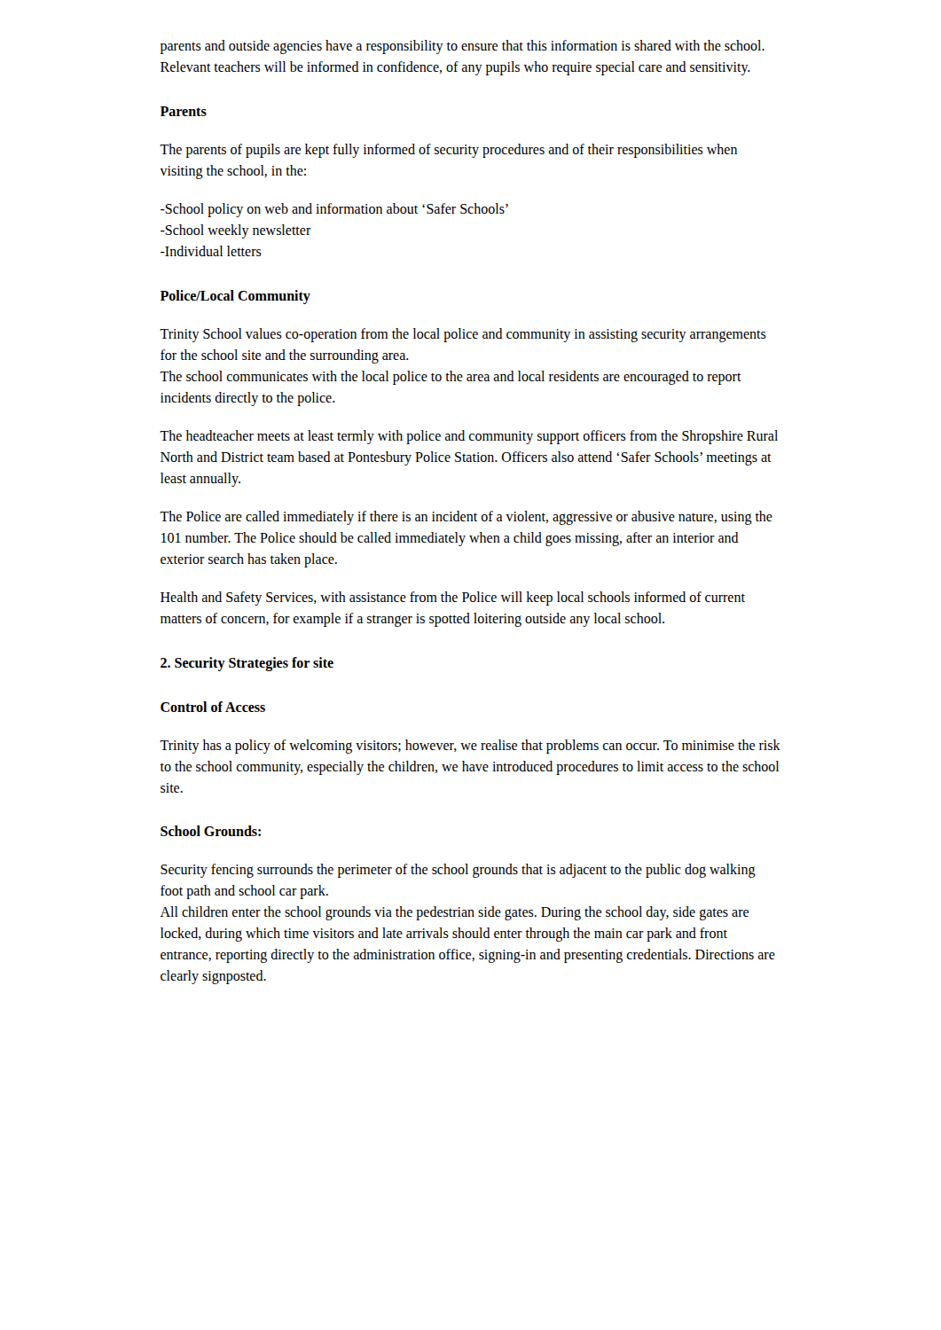parents and outside agencies have a responsibility to ensure that this information is shared with the school. Relevant teachers will be informed in confidence, of any pupils who require special care and sensitivity.
Parents
The parents of pupils are kept fully informed of security procedures and of their responsibilities when visiting the school, in the:
-School policy on web and information about ‘Safer Schools’
-School weekly newsletter
-Individual letters
Police/Local Community
Trinity School values co-operation from the local police and community in assisting security arrangements for the school site and the surrounding area.
The school communicates with the local police to the area and local residents are encouraged to report incidents directly to the police.
The headteacher meets at least termly with police and community support officers from the Shropshire Rural North and District team based at Pontesbury Police Station. Officers also attend ‘Safer Schools’ meetings at least annually.
The Police are called immediately if there is an incident of a violent, aggressive or abusive nature, using the 101 number. The Police should be called immediately when a child goes missing, after an interior and exterior search has taken place.
Health and Safety Services, with assistance from the Police will keep local schools informed of current matters of concern, for example if a stranger is spotted loitering outside any local school.
2. Security Strategies for site
Control of Access
Trinity has a policy of welcoming visitors; however, we realise that problems can occur. To minimise the risk to the school community, especially the children, we have introduced procedures to limit access to the school site.
School Grounds:
Security fencing surrounds the perimeter of the school grounds that is adjacent to the public dog walking foot path and school car park.
All children enter the school grounds via the pedestrian side gates. During the school day, side gates are locked, during which time visitors and late arrivals should enter through the main car park and front entrance, reporting directly to the administration office, signing-in and presenting credentials. Directions are clearly signposted.